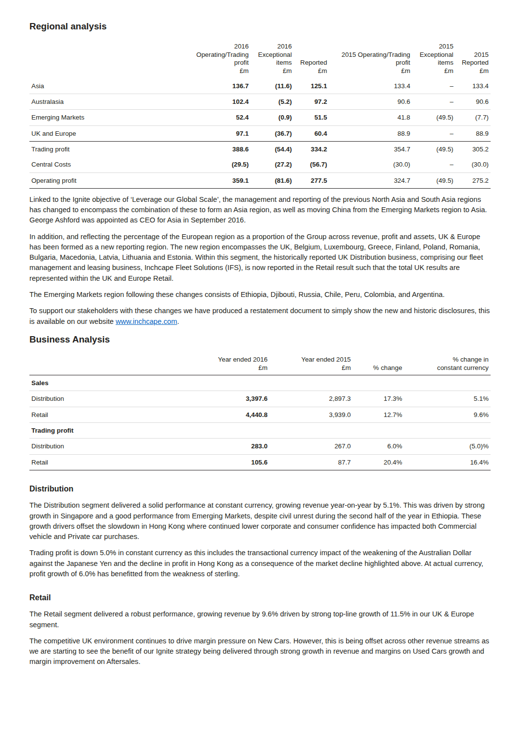Regional analysis
| | 2016 Operating/Trading profit £m | 2016 Exceptional items £m | Reported £m | 2015 Operating/Trading profit £m | 2015 Exceptional items £m | 2015 Reported £m |
| --- | --- | --- | --- | --- | --- | --- |
| Asia | 136.7 | (11.6) | 125.1 | 133.4 | – | 133.4 |
| Australasia | 102.4 | (5.2) | 97.2 | 90.6 | – | 90.6 |
| Emerging Markets | 52.4 | (0.9) | 51.5 | 41.8 | (49.5) | (7.7) |
| UK and Europe | 97.1 | (36.7) | 60.4 | 88.9 | – | 88.9 |
| Trading profit | 388.6 | (54.4) | 334.2 | 354.7 | (49.5) | 305.2 |
| Central Costs | (29.5) | (27.2) | (56.7) | (30.0) | – | (30.0) |
| Operating profit | 359.1 | (81.6) | 277.5 | 324.7 | (49.5) | 275.2 |
Linked to the Ignite objective of ‘Leverage our Global Scale’, the management and reporting of the previous North Asia and South Asia regions has changed to encompass the combination of these to form an Asia region, as well as moving China from the Emerging Markets region to Asia. George Ashford was appointed as CEO for Asia in September 2016.
In addition, and reflecting the percentage of the European region as a proportion of the Group across revenue, profit and assets, UK & Europe has been formed as a new reporting region. The new region encompasses the UK, Belgium, Luxembourg, Greece, Finland, Poland, Romania, Bulgaria, Macedonia, Latvia, Lithuania and Estonia. Within this segment, the historically reported UK Distribution business, comprising our fleet management and leasing business, Inchcape Fleet Solutions (IFS), is now reported in the Retail result such that the total UK results are represented within the UK and Europe Retail.
The Emerging Markets region following these changes consists of Ethiopia, Djibouti, Russia, Chile, Peru, Colombia, and Argentina.
To support our stakeholders with these changes we have produced a restatement document to simply show the new and historic disclosures, this is available on our website www.inchcape.com.
Business Analysis
| | Year ended 2016 £m | Year ended 2015 £m | % change | % change in constant currency |
| --- | --- | --- | --- | --- |
| Sales |
| Distribution | 3,397.6 | 2,897.3 | 17.3% | 5.1% |
| Retail | 4,440.8 | 3,939.0 | 12.7% | 9.6% |
| Trading profit |
| Distribution | 283.0 | 267.0 | 6.0% | (5.0)% |
| Retail | 105.6 | 87.7 | 20.4% | 16.4% |
Distribution
The Distribution segment delivered a solid performance at constant currency, growing revenue year-on-year by 5.1%. This was driven by strong growth in Singapore and a good performance from Emerging Markets, despite civil unrest during the second half of the year in Ethiopia. These growth drivers offset the slowdown in Hong Kong where continued lower corporate and consumer confidence has impacted both Commercial vehicle and Private car purchases.
Trading profit is down 5.0% in constant currency as this includes the transactional currency impact of the weakening of the Australian Dollar against the Japanese Yen and the decline in profit in Hong Kong as a consequence of the market decline highlighted above. At actual currency, profit growth of 6.0% has benefitted from the weakness of sterling.
Retail
The Retail segment delivered a robust performance, growing revenue by 9.6% driven by strong top-line growth of 11.5% in our UK & Europe segment.
The competitive UK environment continues to drive margin pressure on New Cars. However, this is being offset across other revenue streams as we are starting to see the benefit of our Ignite strategy being delivered through strong growth in revenue and margins on Used Cars growth and margin improvement on Aftersales.